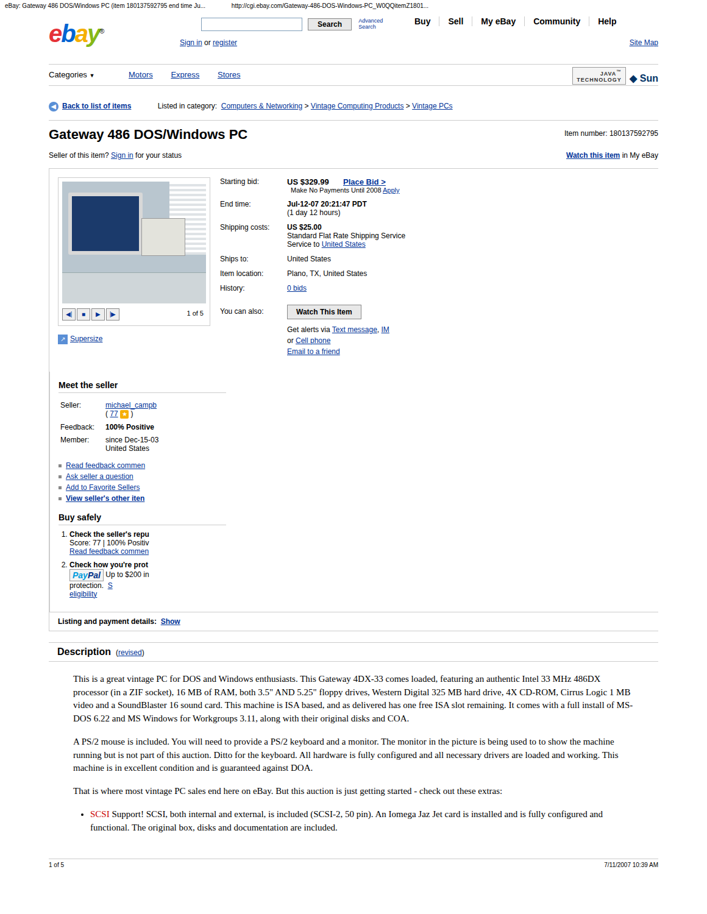eBay: Gateway 486 DOS/Windows PC (item 180137592795 end time Ju... http://cgi.ebay.com/Gateway-486-DOS-Windows-PC_W0QQitemZ1801...
ebay®
Search Advanced
Search
Buy Sell My eBay Community Help
Sign in or register
Site Map
Categories ▼ Motors Express Stores
JAVA™
TECHNOLOGY ◆ Sun
◀Back to list of items Listed in category: Computers & Networking > Vintage Computing Products > Vintage PCs
Gateway 486 DOS/Windows PC
Item number: 180137592795
Seller of this item? Sign in for your status Watch this item in My eBay
◀|■▶|▶ 1 of 5
↗Supersize
| Starting bid: | US $329.99 Place Bid > Make No Payments Until 2008 Apply |
| End time: | Jul-12-07 20:21:47 PDT (1 day 12 hours) |
| Shipping costs: | US $25.00 Standard Flat Rate Shipping Service Service to United States |
| Ships to: | United States |
| Item location: | Plano, TX, United States |
| History: | 0 bids |
| You can also: | Watch This Item Get alerts via Text message , IM or Cell phone Email to a friend |
Meet the seller
| Seller: | michael_campb ( 77 ★ ) |
| Feedback: | 100% Positive |
| Member: | since Dec-15-03 United States |
Read feedback commen
Ask seller a question
Add to Favorite Sellers
View seller's other iten
Buy safely
Check the seller's repu
Score: 77 | 100% Positiv
Read feedback commen
Check how you're prot
Pay Pal Up to $200 in
protection. S
eligibility
Listing and payment details: Show
Description
(revised)
This is a great vintage PC for DOS and Windows enthusiasts. This Gateway 4DX-33 comes loaded, featuring an authentic Intel 33 MHz 486DX processor (in a ZIF socket), 16 MB of RAM, both 3.5" AND 5.25" floppy drives, Western Digital 325 MB hard drive, 4X CD-ROM, Cirrus Logic 1 MB video and a SoundBlaster 16 sound card. This machine is ISA based, and as delivered has one free ISA slot remaining. It comes with a full install of MS-DOS 6.22 and MS Windows for Workgroups 3.11, along with their original disks and COA.
A PS/2 mouse is included. You will need to provide a PS/2 keyboard and a monitor. The monitor in the picture is being used to to show the machine running but is not part of this auction. Ditto for the keyboard. All hardware is fully configured and all necessary drivers are loaded and working. This machine is in excellent condition and is guaranteed against DOA.
That is where most vintage PC sales end here on eBay. But this auction is just getting started - check out these extras:
SCSI Support! SCSI, both internal and external, is included (SCSI-2, 50 pin). An Iomega Jaz Jet card is installed and is fully configured and functional. The original box, disks and documentation are included.
1 of 5 7/11/2007 10:39 AM